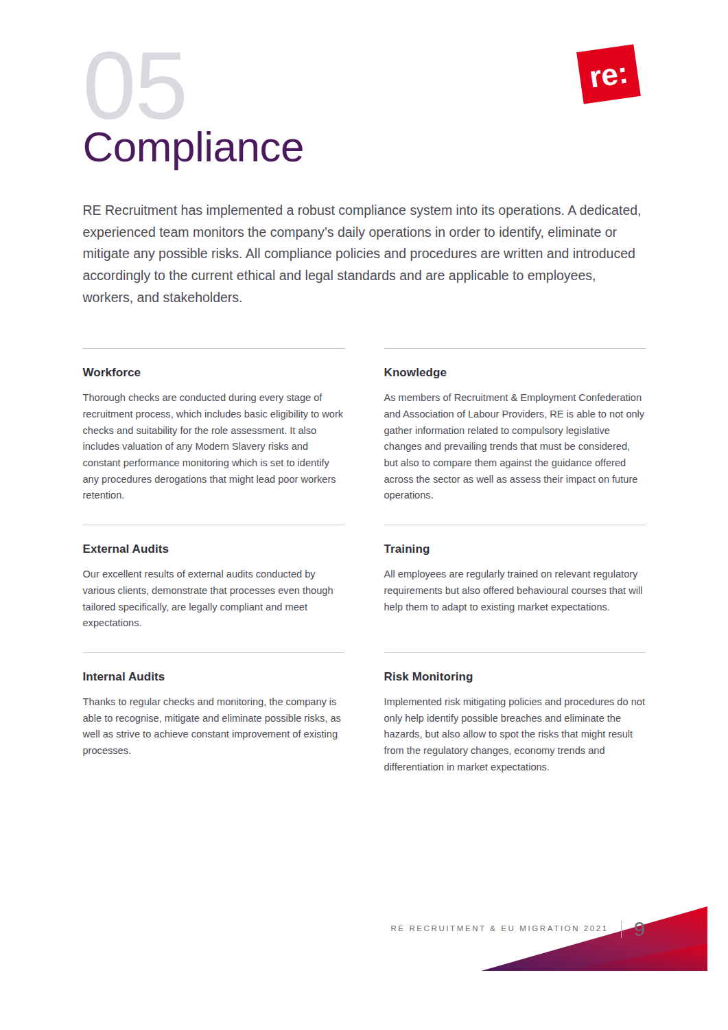re:
05
Compliance
RE Recruitment has implemented a robust compliance system into its operations. A dedicated, experienced team monitors the company’s daily operations in order to identify, eliminate or mitigate any possible risks. All compliance policies and procedures are written and introduced accordingly to the current ethical and legal standards and are applicable to employees, workers, and stakeholders.
Workforce
Thorough checks are conducted during every stage of recruitment process, which includes basic eligibility to work checks and suitability for the role assessment. It also includes valuation of any Modern Slavery risks and constant performance monitoring which is set to identify any procedures derogations that might lead poor workers retention.
Knowledge
As members of Recruitment & Employment Confederation and Association of Labour Providers, RE is able to not only gather information related to compulsory legislative changes and prevailing trends that must be considered, but also to compare them against the guidance offered across the sector as well as assess their impact on future operations.
External Audits
Our excellent results of external audits conducted by various clients, demonstrate that processes even though tailored specifically, are legally compliant and meet expectations.
Training
All employees are regularly trained on relevant regulatory requirements but also offered behavioural courses that will help them to adapt to existing market expectations.
Internal Audits
Thanks to regular checks and monitoring, the company is able to recognise, mitigate and eliminate possible risks, as well as strive to achieve constant improvement of existing processes.
Risk Monitoring
Implemented risk mitigating policies and procedures do not only help identify possible breaches and eliminate the hazards, but also allow to spot the risks that might result from the regulatory changes, economy trends and differentiation in market expectations.
RE Recruitment & EU Migration 2021 9